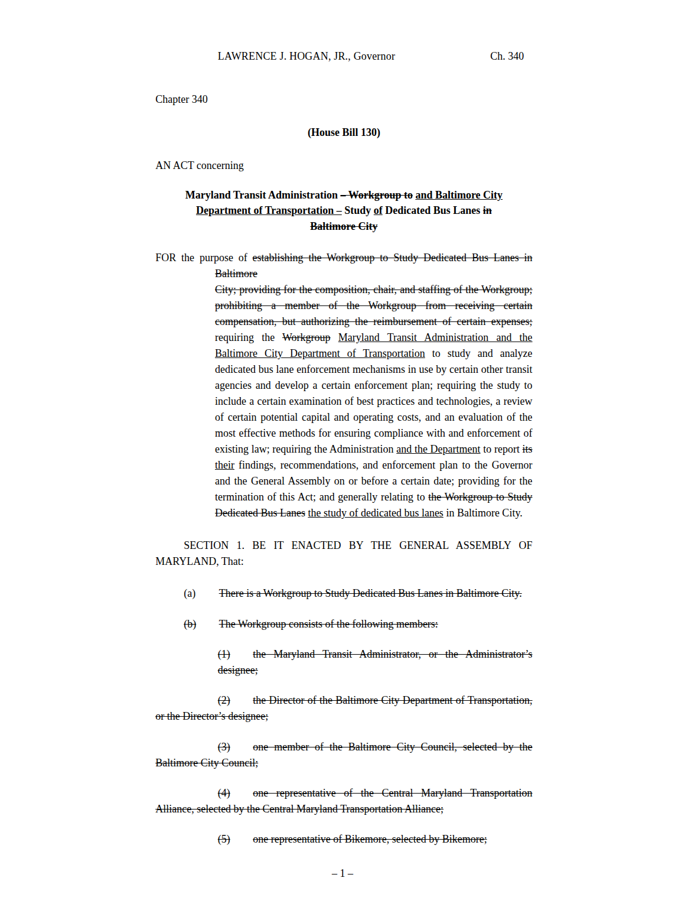LAWRENCE J. HOGAN, JR., Governor Ch. 340
Chapter 340
(House Bill 130)
AN ACT concerning
Maryland Transit Administration – Workgroup to and Baltimore City Department of Transportation – Study of Dedicated Bus Lanes in Baltimore City
FOR the purpose of establishing the Workgroup to Study Dedicated Bus Lanes in Baltimore City; providing for the composition, chair, and staffing of the Workgroup; prohibiting a member of the Workgroup from receiving certain compensation, but authorizing the reimbursement of certain expenses; requiring the Workgroup Maryland Transit Administration and the Baltimore City Department of Transportation to study and analyze dedicated bus lane enforcement mechanisms in use by certain other transit agencies and develop a certain enforcement plan; requiring the study to include a certain examination of best practices and technologies, a review of certain potential capital and operating costs, and an evaluation of the most effective methods for ensuring compliance with and enforcement of existing law; requiring the Administration and the Department to report its their findings, recommendations, and enforcement plan to the Governor and the General Assembly on or before a certain date; providing for the termination of this Act; and generally relating to the Workgroup to Study Dedicated Bus Lanes the study of dedicated bus lanes in Baltimore City.
SECTION 1. BE IT ENACTED BY THE GENERAL ASSEMBLY OF MARYLAND, That:
(a) There is a Workgroup to Study Dedicated Bus Lanes in Baltimore City.
(b) The Workgroup consists of the following members:
(1) the Maryland Transit Administrator, or the Administrator’s designee;
(2) the Director of the Baltimore City Department of Transportation, or the Director’s designee;
(3) one member of the Baltimore City Council, selected by the Baltimore City Council;
(4) one representative of the Central Maryland Transportation Alliance, selected by the Central Maryland Transportation Alliance;
(5) one representative of Bikemore, selected by Bikemore;
– 1 –